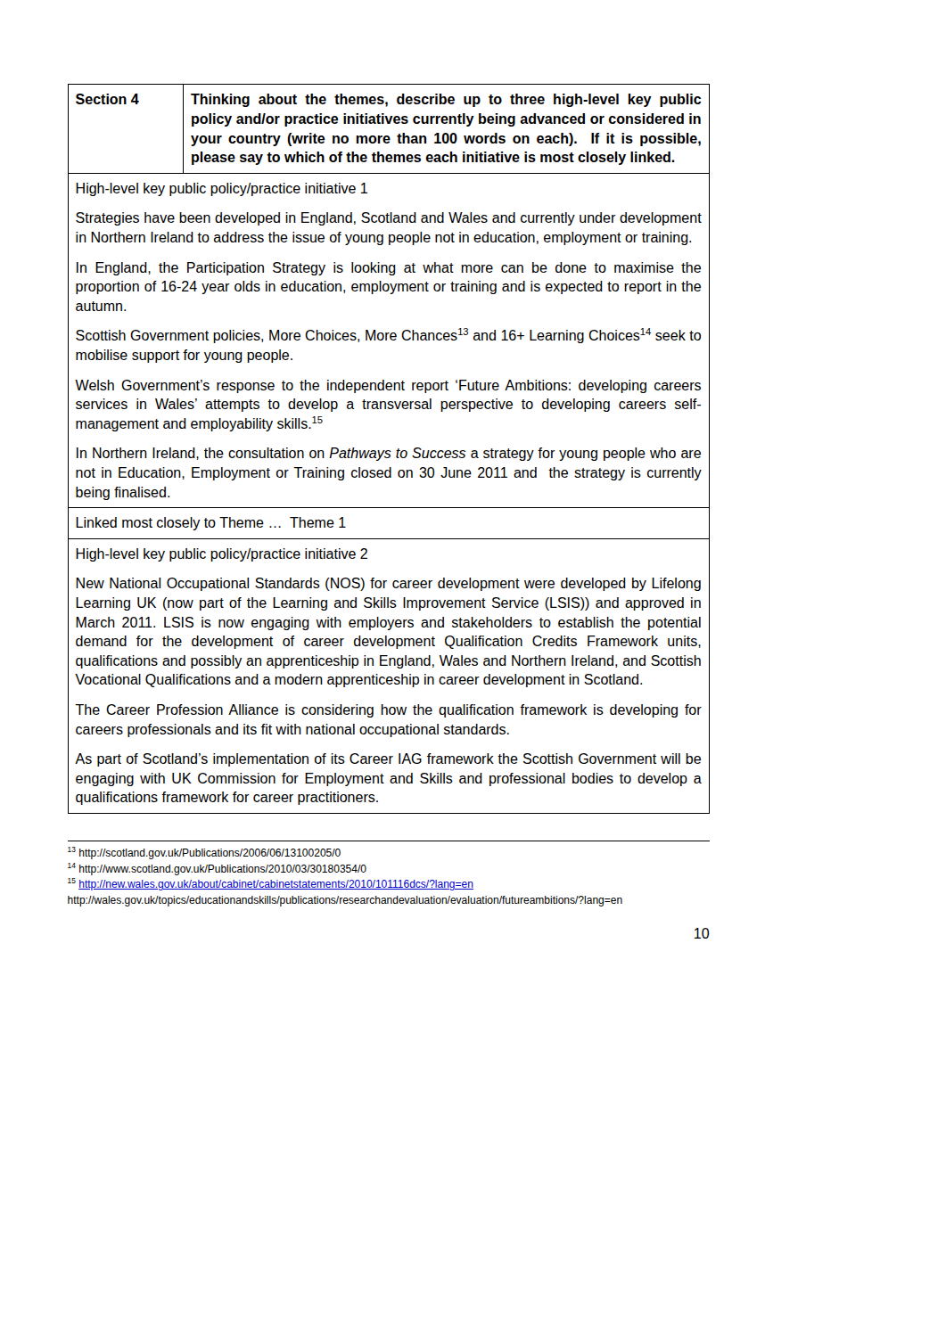| Section 4 | Thinking about the themes, describe up to three high-level key public policy and/or practice initiatives currently being advanced or considered in your country (write no more than 100 words on each). If it is possible, please say to which of the themes each initiative is most closely linked. |
| High-level key public policy/practice initiative 1 Strategies have been developed in England, Scotland and Wales and currently under development in Northern Ireland to address the issue of young people not in education, employment or training. In England, the Participation Strategy is looking at what more can be done to maximise the proportion of 16-24 year olds in education, employment or training and is expected to report in the autumn. Scottish Government policies, More Choices, More Chances 13 and 16+ Learning Choices 14 seek to mobilise support for young people. Welsh Government’s response to the independent report ‘Future Ambitions: developing careers services in Wales’ attempts to develop a transversal perspective to developing careers self-management and employability skills. 15 In Northern Ireland, the consultation on Pathways to Success a strategy for young people who are not in Education, Employment or Training closed on 30 June 2011 and the strategy is currently being finalised. |
| Linked most closely to Theme … Theme 1 |
| High-level key public policy/practice initiative 2 New National Occupational Standards (NOS) for career development were developed by Lifelong Learning UK (now part of the Learning and Skills Improvement Service (LSIS)) and approved in March 2011. LSIS is now engaging with employers and stakeholders to establish the potential demand for the development of career development Qualification Credits Framework units, qualifications and possibly an apprenticeship in England, Wales and Northern Ireland, and Scottish Vocational Qualifications and a modern apprenticeship in career development in Scotland. The Career Profession Alliance is considering how the qualification framework is developing for careers professionals and its fit with national occupational standards. As part of Scotland’s implementation of its Career IAG framework the Scottish Government will be engaging with UK Commission for Employment and Skills and professional bodies to develop a qualifications framework for career practitioners. |
13 http://scotland.gov.uk/Publications/2006/06/13100205/0
14 http://www.scotland.gov.uk/Publications/2010/03/30180354/0
15 http://new.wales.gov.uk/about/cabinet/cabinetstatements/2010/101116dcs/?lang=en
http://wales.gov.uk/topics/educationandskills/publications/researchandevaluation/evaluation/futureambitions/?lang=en
10